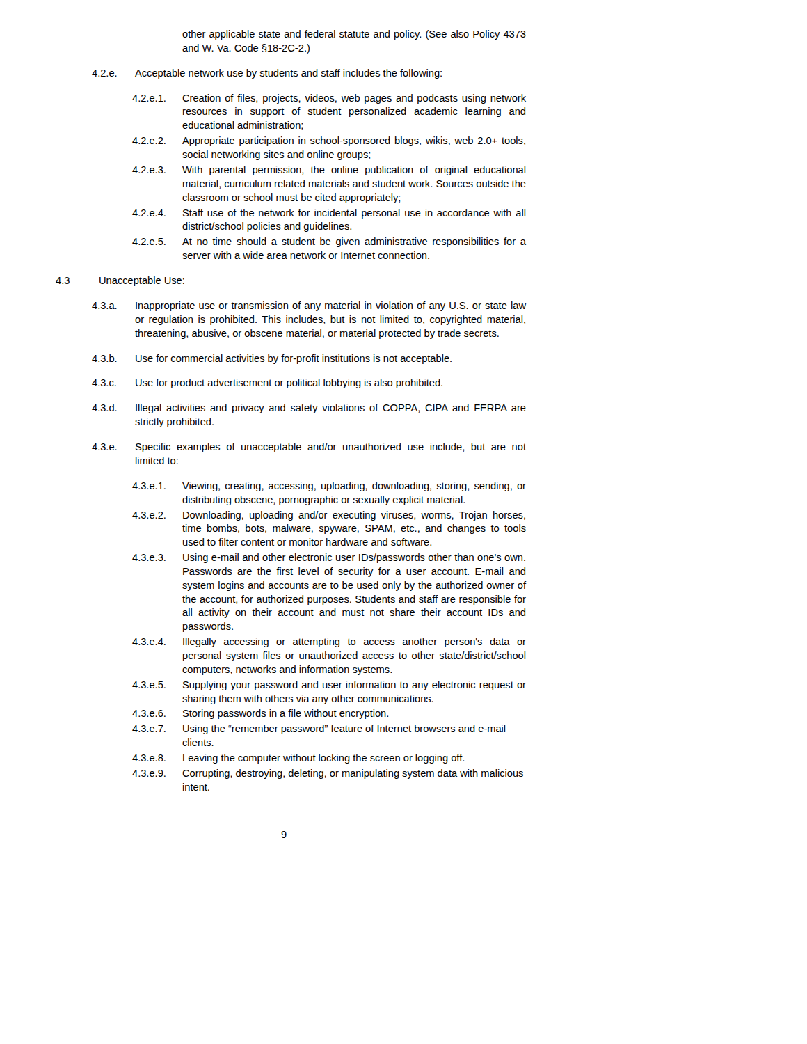other applicable state and federal statute and policy. (See also Policy 4373 and W. Va. Code §18-2C-2.)
4.2.e.
Acceptable network use by students and staff includes the following:
4.2.e.1.
Creation of files, projects, videos, web pages and podcasts using network resources in support of student personalized academic learning and educational administration;
4.2.e.2.
Appropriate participation in school-sponsored blogs, wikis, web 2.0+ tools, social networking sites and online groups;
4.2.e.3.
With parental permission, the online publication of original educational material, curriculum related materials and student work. Sources outside the classroom or school must be cited appropriately;
4.2.e.4.
Staff use of the network for incidental personal use in accordance with all district/school policies and guidelines.
4.2.e.5.
At no time should a student be given administrative responsibilities for a server with a wide area network or Internet connection.
4.3
Unacceptable Use:
4.3.a.
Inappropriate use or transmission of any material in violation of any U.S. or state law or regulation is prohibited. This includes, but is not limited to, copyrighted material, threatening, abusive, or obscene material, or material protected by trade secrets.
4.3.b.
Use for commercial activities by for-profit institutions is not acceptable.
4.3.c.
Use for product advertisement or political lobbying is also prohibited.
4.3.d.
Illegal activities and privacy and safety violations of COPPA, CIPA and FERPA are strictly prohibited.
4.3.e.
Specific examples of unacceptable and/or unauthorized use include, but are not limited to:
4.3.e.1.
Viewing, creating, accessing, uploading, downloading, storing, sending, or distributing obscene, pornographic or sexually explicit material.
4.3.e.2.
Downloading, uploading and/or executing viruses, worms, Trojan horses, time bombs, bots, malware, spyware, SPAM, etc., and changes to tools used to filter content or monitor hardware and software.
4.3.e.3.
Using e-mail and other electronic user IDs/passwords other than one's own. Passwords are the first level of security for a user account. E-mail and system logins and accounts are to be used only by the authorized owner of the account, for authorized purposes. Students and staff are responsible for all activity on their account and must not share their account IDs and passwords.
4.3.e.4.
Illegally accessing or attempting to access another person's data or personal system files or unauthorized access to other state/district/school computers, networks and information systems.
4.3.e.5.
Supplying your password and user information to any electronic request or sharing them with others via any other communications.
4.3.e.6.
Storing passwords in a file without encryption.
4.3.e.7.
Using the “remember password” feature of Internet browsers and e-mail clients.
4.3.e.8.
Leaving the computer without locking the screen or logging off.
4.3.e.9.
Corrupting, destroying, deleting, or manipulating system data with malicious
intent.
9